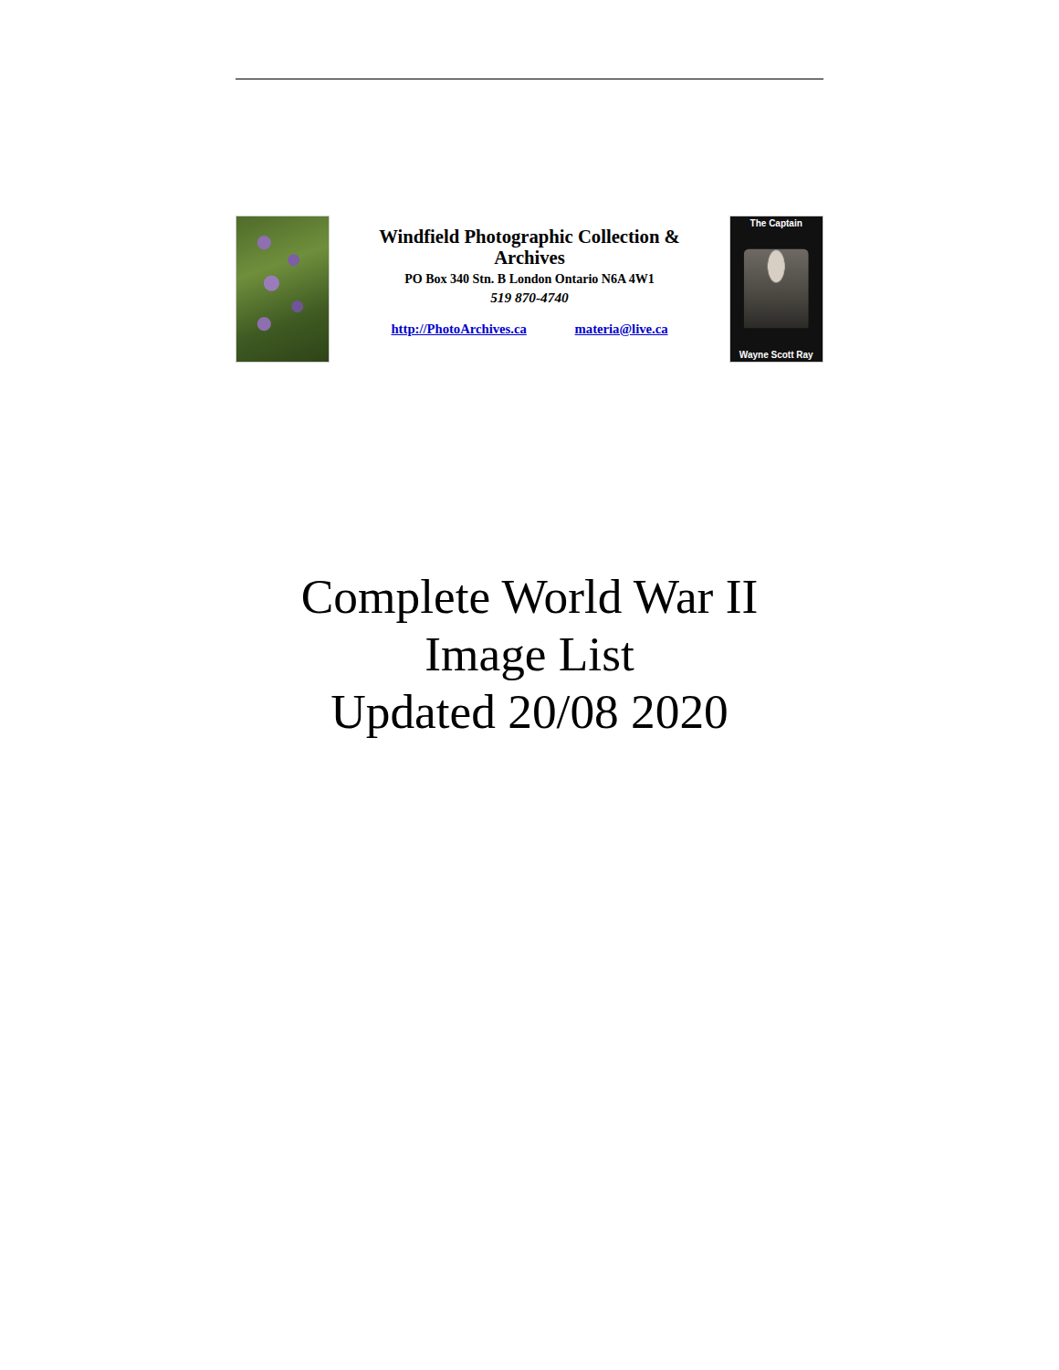Windfield Photographic Collection & Archives
PO Box 340 Stn. B London Ontario N6A 4W1
519 870-4740
http://PhotoArchives.ca materia@live.ca
The Captain
Wayne Scott Ray
Complete World War II
Image List
Updated 20/08 2020